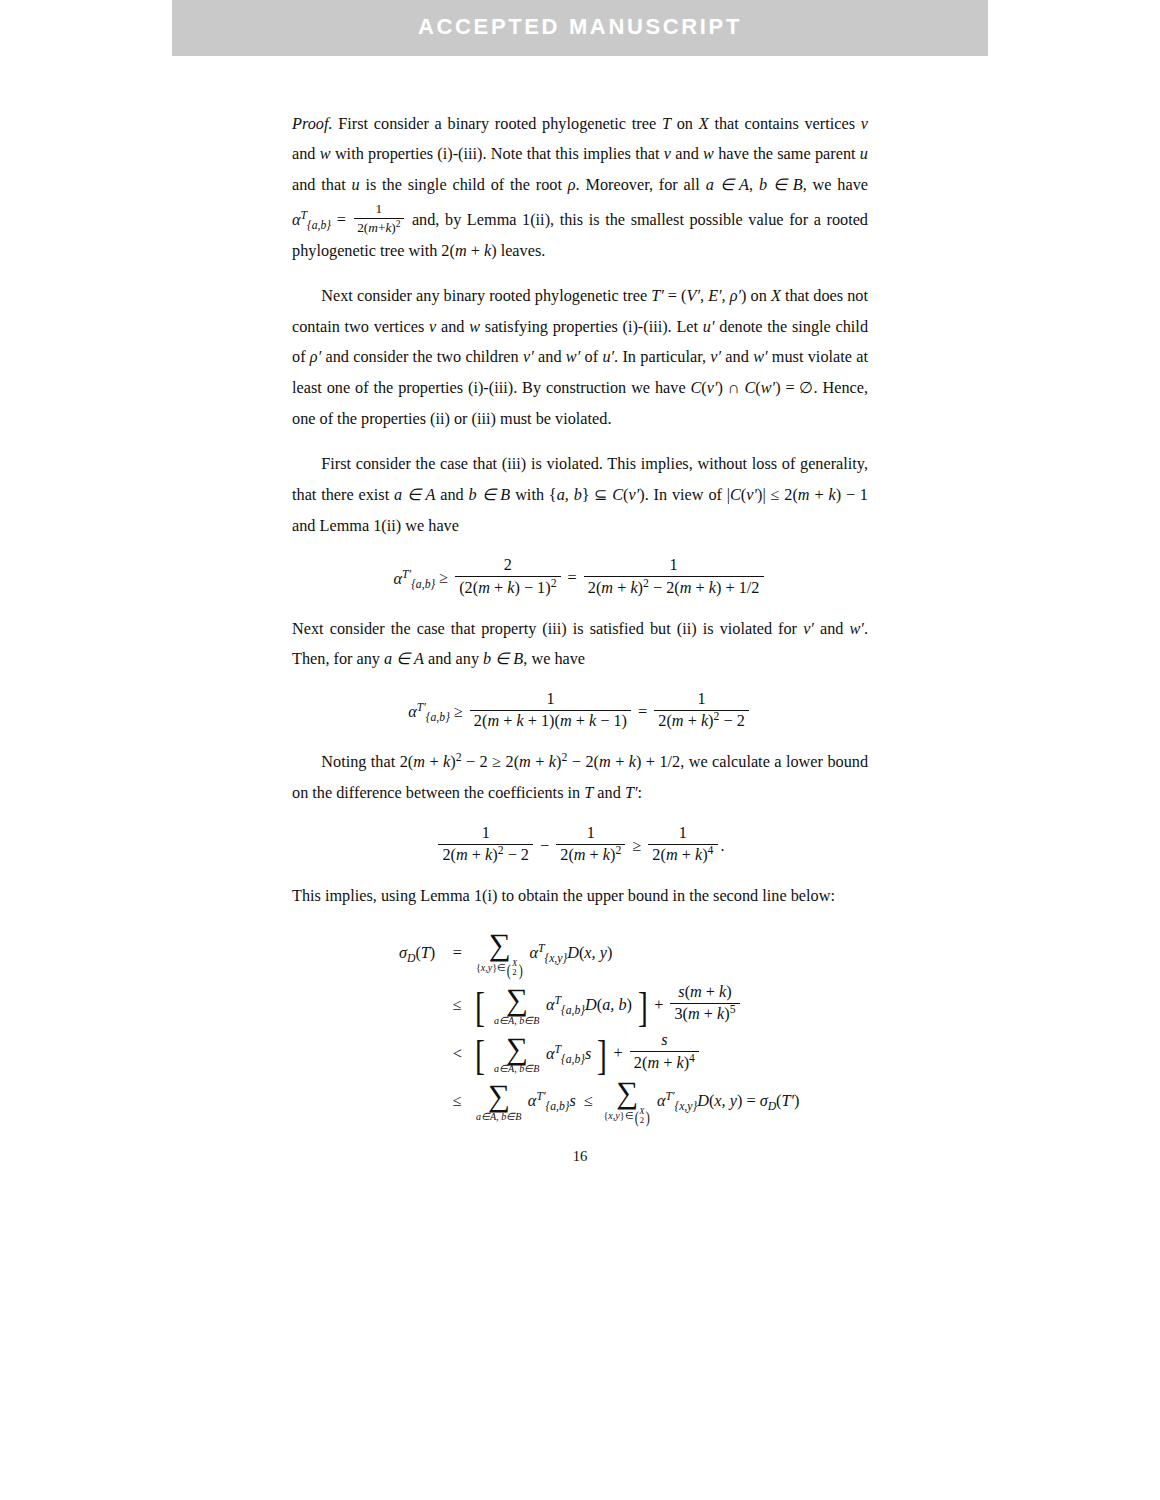ACCEPTED MANUSCRIPT
Proof. First consider a binary rooted phylogenetic tree T on X that contains vertices v and w with properties (i)-(iii). Note that this implies that v and w have the same parent u and that u is the single child of the root ρ. Moreover, for all a ∈ A, b ∈ B, we have αT{a,b} = 12(m+k)2 and, by Lemma 1(ii), this is the smallest possible value for a rooted phylogenetic tree with 2(m + k) leaves.
Next consider any binary rooted phylogenetic tree T′ = (V′, E′, ρ′) on X that does not contain two vertices v and w satisfying properties (i)-(iii). Let u′ denote the single child of ρ′ and consider the two children v′ and w′ of u′. In particular, v′ and w′ must violate at least one of the properties (i)-(iii). By construction we have C(v′) ∩ C(w′) = ∅. Hence, one of the properties (ii) or (iii) must be violated.
First consider the case that (iii) is violated. This implies, without loss of generality, that there exist a ∈ A and b ∈ B with {a, b} ⊆ C(v′). In view of |C(v′)| ≤ 2(m + k) − 1 and Lemma 1(ii) we have
αT′{a,b} ≥ 2(2(m + k) − 1)2 = 12(m + k)2 − 2(m + k) + 1/2
Next consider the case that property (iii) is satisfied but (ii) is violated for v′ and w′. Then, for any a ∈ A and any b ∈ B, we have
αT′{a,b} ≥ 12(m + k + 1)(m + k − 1) = 12(m + k)2 − 2
Noting that 2(m + k)2 − 2 ≥ 2(m + k)2 − 2(m + k) + 1/2, we calculate a lower bound on the difference between the coefficients in T and T′:
12(m + k)2 − 2 − 12(m + k)2 ≥ 12(m + k)4.
This implies, using Lemma 1(i) to obtain the upper bound in the second line below:
σD(T) = ∑{x,y}∈(X 2) αT{x,y}D(x, y) ≤ [ ∑a∈A, b∈B αT{a,b}D(a, b) ] + s(m + k) 3(m + k)5 < [ ∑a∈A, b∈B αT{a,b}s ] + s 2(m + k)4 ≤ ∑a∈A, b∈B αT′{a,b}s ≤ ∑{x,y}∈(X 2) αT′{x,y}D(x, y) = σD(T′)
16